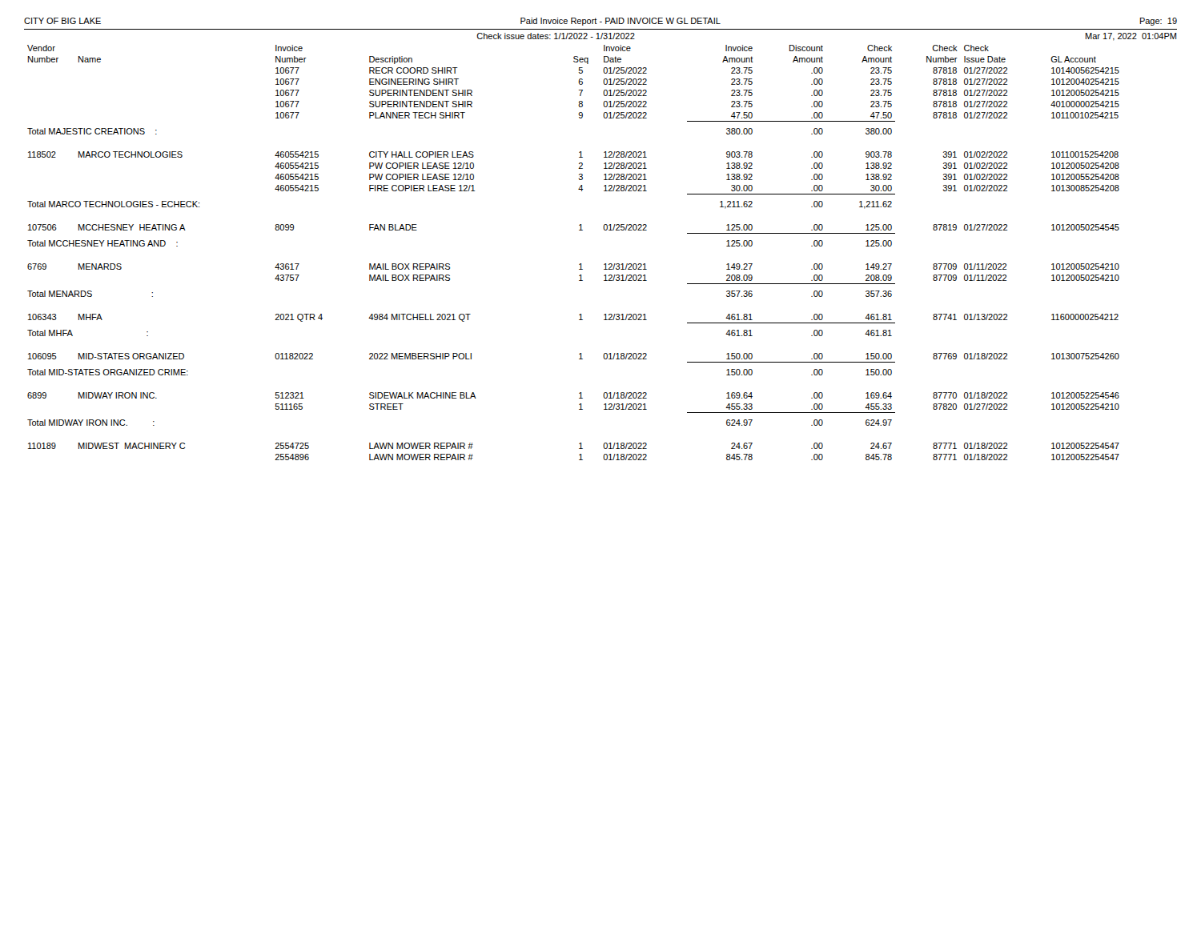CITY OF BIG LAKE
Paid Invoice Report - PAID INVOICE W GL DETAIL
Page: 19
Check issue dates: 1/1/2022 - 1/31/2022
Mar 17, 2022 01:04PM
| Vendor | | Invoice | | | Invoice | Invoice | Discount | Check | Check | Check | |
| --- | --- | --- | --- | --- | --- | --- | --- | --- | --- | --- | --- |
| Number | Name | Number | Description | Seq | Date | Amount | Amount | Amount | Number | Issue Date | GL Account |
| | | 10677 | RECR COORD SHIRT | 5 | 01/25/2022 | 23.75 | .00 | 23.75 | 87818 | 01/27/2022 | 10140056254215 |
| | | 10677 | ENGINEERING SHIRT | 6 | 01/25/2022 | 23.75 | .00 | 23.75 | 87818 | 01/27/2022 | 10120040254215 |
| | | 10677 | SUPERINTENDENT SHIR | 7 | 01/25/2022 | 23.75 | .00 | 23.75 | 87818 | 01/27/2022 | 10120050254215 |
| | | 10677 | SUPERINTENDENT SHIR | 8 | 01/25/2022 | 23.75 | .00 | 23.75 | 87818 | 01/27/2022 | 40100000254215 |
| | | 10677 | PLANNER TECH SHIRT | 9 | 01/25/2022 | 47.50 | .00 | 47.50 | 87818 | 01/27/2022 | 10110010254215 |
| Total MAJESTIC CREATIONS : | | 380.00 | .00 | 380.00 | | | |
| 118502 | MARCO TECHNOLOGIES | 460554215 | CITY HALL COPIER LEAS | 1 | 12/28/2021 | 903.78 | .00 | 903.78 | 391 | 01/02/2022 | 10110015254208 |
| | | 460554215 | PW COPIER LEASE 12/10 | 2 | 12/28/2021 | 138.92 | .00 | 138.92 | 391 | 01/02/2022 | 10120050254208 |
| | | 460554215 | PW COPIER LEASE 12/10 | 3 | 12/28/2021 | 138.92 | .00 | 138.92 | 391 | 01/02/2022 | 10120055254208 |
| | | 460554215 | FIRE COPIER LEASE 12/1 | 4 | 12/28/2021 | 30.00 | .00 | 30.00 | 391 | 01/02/2022 | 10130085254208 |
| Total MARCO TECHNOLOGIES - ECHECK: | | 1,211.62 | .00 | 1,211.62 | | | |
| 107506 | MCCHESNEY HEATING A | 8099 | FAN BLADE | 1 | 01/25/2022 | 125.00 | .00 | 125.00 | 87819 | 01/27/2022 | 10120050254545 |
| Total MCCHESNEY HEATING AND : | | 125.00 | .00 | 125.00 | | | |
| 6769 | MENARDS | 43617 | MAIL BOX REPAIRS | 1 | 12/31/2021 | 149.27 | .00 | 149.27 | 87709 | 01/11/2022 | 10120050254210 |
| | | 43757 | MAIL BOX REPAIRS | 1 | 12/31/2021 | 208.09 | .00 | 208.09 | 87709 | 01/11/2022 | 10120050254210 |
| Total MENARDS : | | 357.36 | .00 | 357.36 | | | |
| 106343 | MHFA | 2021 QTR 4 | 4984 MITCHELL 2021 QT | 1 | 12/31/2021 | 461.81 | .00 | 461.81 | 87741 | 01/13/2022 | 11600000254212 |
| Total MHFA : | | 461.81 | .00 | 461.81 | | | |
| 106095 | MID-STATES ORGANIZED | 01182022 | 2022 MEMBERSHIP POLI | 1 | 01/18/2022 | 150.00 | .00 | 150.00 | 87769 | 01/18/2022 | 10130075254260 |
| Total MID-STATES ORGANIZED CRIME: | | 150.00 | .00 | 150.00 | | | |
| 6899 | MIDWAY IRON INC. | 512321 | SIDEWALK MACHINE BLA | 1 | 01/18/2022 | 169.64 | .00 | 169.64 | 87770 | 01/18/2022 | 10120052254546 |
| | | 511165 | STREET | 1 | 12/31/2021 | 455.33 | .00 | 455.33 | 87820 | 01/27/2022 | 10120052254210 |
| Total MIDWAY IRON INC. : | | 624.97 | .00 | 624.97 | | | |
| 110189 | MIDWEST MACHINERY C | 2554725 | LAWN MOWER REPAIR # | 1 | 01/18/2022 | 24.67 | .00 | 24.67 | 87771 | 01/18/2022 | 10120052254547 |
| | | 2554896 | LAWN MOWER REPAIR # | 1 | 01/18/2022 | 845.78 | .00 | 845.78 | 87771 | 01/18/2022 | 10120052254547 |